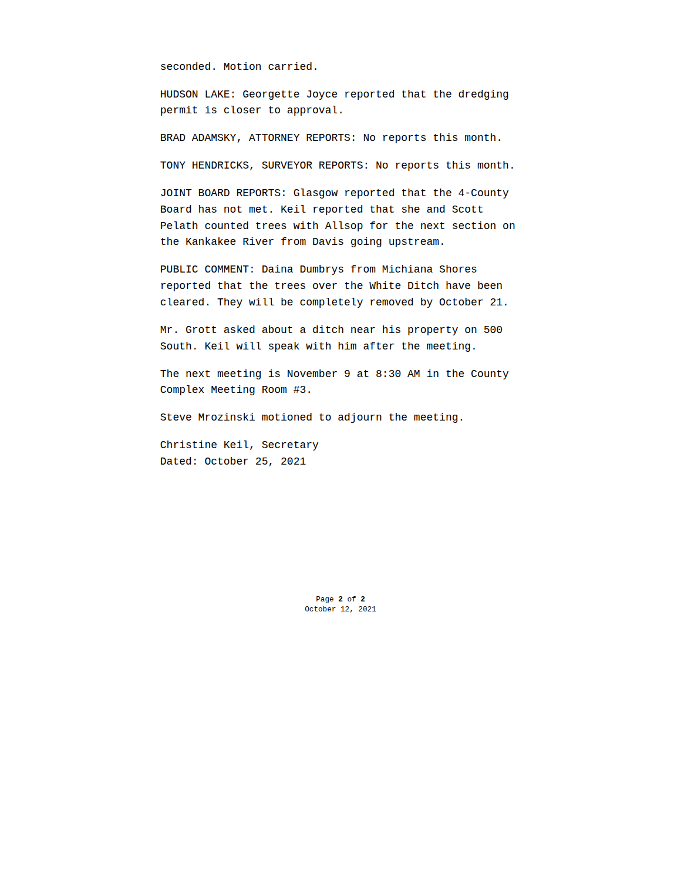seconded. Motion carried.
HUDSON LAKE: Georgette Joyce reported that the dredging permit is closer to approval.
BRAD ADAMSKY, ATTORNEY REPORTS: No reports this month.
TONY HENDRICKS, SURVEYOR REPORTS: No reports this month.
JOINT BOARD REPORTS: Glasgow reported that the 4-County Board has not met. Keil reported that she and Scott Pelath counted trees with Allsop for the next section on the Kankakee River from Davis going upstream.
PUBLIC COMMENT: Daina Dumbrys from Michiana Shores reported that the trees over the White Ditch have been cleared. They will be completely removed by October 21.
Mr. Grott asked about a ditch near his property on 500 South. Keil will speak with him after the meeting.
The next meeting is November 9 at 8:30 AM in the County Complex Meeting Room #3.
Steve Mrozinski motioned to adjourn the meeting.
Christine Keil, Secretary Dated: October 25, 2021
Page 2 of 2
October 12, 2021